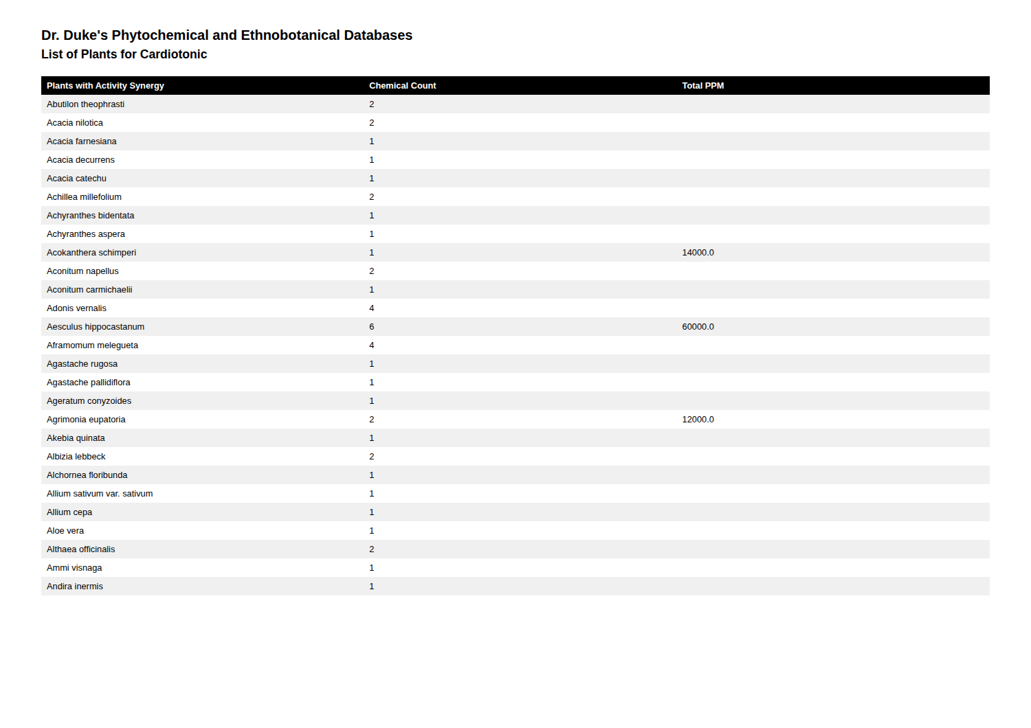Dr. Duke's Phytochemical and Ethnobotanical Databases
List of Plants for Cardiotonic
| Plants with Activity Synergy | Chemical Count | Total PPM |
| --- | --- | --- |
| Abutilon theophrasti | 2 | |
| Acacia nilotica | 2 | |
| Acacia farnesiana | 1 | |
| Acacia decurrens | 1 | |
| Acacia catechu | 1 | |
| Achillea millefolium | 2 | |
| Achyranthes bidentata | 1 | |
| Achyranthes aspera | 1 | |
| Acokanthera schimperi | 1 | 14000.0 |
| Aconitum napellus | 2 | |
| Aconitum carmichaelii | 1 | |
| Adonis vernalis | 4 | |
| Aesculus hippocastanum | 6 | 60000.0 |
| Aframomum melegueta | 4 | |
| Agastache rugosa | 1 | |
| Agastache pallidiflora | 1 | |
| Ageratum conyzoides | 1 | |
| Agrimonia eupatoria | 2 | 12000.0 |
| Akebia quinata | 1 | |
| Albizia lebbeck | 2 | |
| Alchornea floribunda | 1 | |
| Allium sativum var. sativum | 1 | |
| Allium cepa | 1 | |
| Aloe vera | 1 | |
| Althaea officinalis | 2 | |
| Ammi visnaga | 1 | |
| Andira inermis | 1 | |